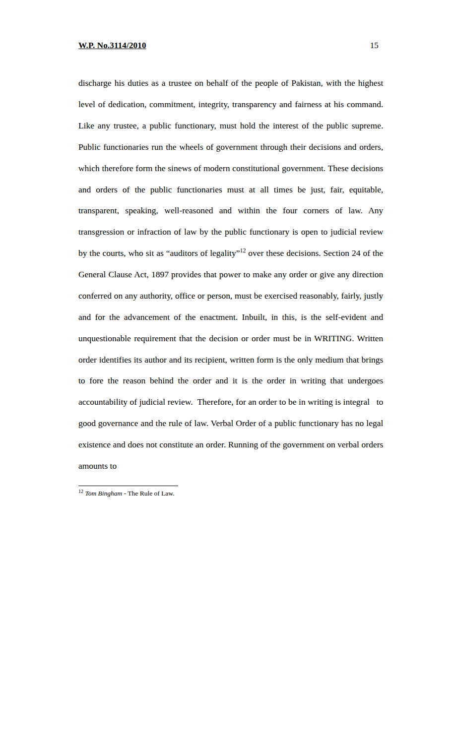W.P. No.3114/2010
15
discharge his duties as a trustee on behalf of the people of Pakistan, with the highest level of dedication, commitment, integrity, transparency and fairness at his command. Like any trustee, a public functionary, must hold the interest of the public supreme. Public functionaries run the wheels of government through their decisions and orders, which therefore form the sinews of modern constitutional government. These decisions and orders of the public functionaries must at all times be just, fair, equitable, transparent, speaking, well-reasoned and within the four corners of law. Any transgression or infraction of law by the public functionary is open to judicial review by the courts, who sit as “auditors of legality”12 over these decisions. Section 24 of the General Clause Act, 1897 provides that power to make any order or give any direction conferred on any authority, office or person, must be exercised reasonably, fairly, justly and for the advancement of the enactment. Inbuilt, in this, is the self-evident and unquestionable requirement that the decision or order must be in Writing. Written order identifies its author and its recipient, written form is the only medium that brings to fore the reason behind the order and it is the order in writing that undergoes accountability of judicial review. Therefore, for an order to be in writing is integral to good governance and the rule of law. Verbal Order of a public functionary has no legal existence and does not constitute an order. Running of the government on verbal orders amounts to
12 Tom Bingham - The Rule of Law.